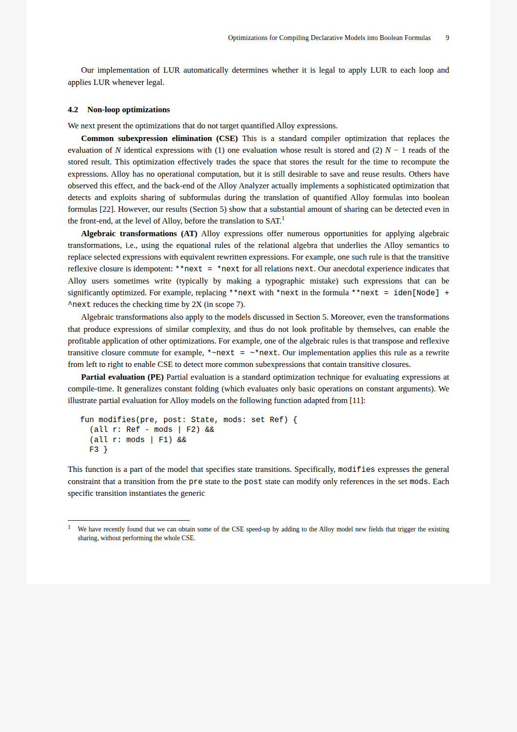Optimizations for Compiling Declarative Models into Boolean Formulas 9
Our implementation of LUR automatically determines whether it is legal to apply LUR to each loop and applies LUR whenever legal.
4.2 Non-loop optimizations
We next present the optimizations that do not target quantified Alloy expressions.
Common subexpression elimination (CSE) This is a standard compiler optimization that replaces the evaluation of N identical expressions with (1) one evaluation whose result is stored and (2) N − 1 reads of the stored result. This optimization effectively trades the space that stores the result for the time to recompute the expressions. Alloy has no operational computation, but it is still desirable to save and reuse results. Others have observed this effect, and the back-end of the Alloy Analyzer actually implements a sophisticated optimization that detects and exploits sharing of subformulas during the translation of quantified Alloy formulas into boolean formulas [22]. However, our results (Section 5) show that a substantial amount of sharing can be detected even in the front-end, at the level of Alloy, before the translation to SAT.1
Algebraic transformations (AT) Alloy expressions offer numerous opportunities for applying algebraic transformations, i.e., using the equational rules of the relational algebra that underlies the Alloy semantics to replace selected expressions with equivalent rewritten expressions. For example, one such rule is that the transitive reflexive closure is idempotent: **next = *next for all relations next. Our anecdotal experience indicates that Alloy users sometimes write (typically by making a typographic mistake) such expressions that can be significantly optimized. For example, replacing **next with *next in the formula **next = iden[Node] + ^next reduces the checking time by 2X (in scope 7).
Algebraic transformations also apply to the models discussed in Section 5. Moreover, even the transformations that produce expressions of similar complexity, and thus do not look profitable by themselves, can enable the profitable application of other optimizations. For example, one of the algebraic rules is that transpose and reflexive transitive closure commute for example, *~next = ~*next. Our implementation applies this rule as a rewrite from left to right to enable CSE to detect more common subexpressions that contain transitive closures.
Partial evaluation (PE) Partial evaluation is a standard optimization technique for evaluating expressions at compile-time. It generalizes constant folding (which evaluates only basic operations on constant arguments). We illustrate partial evaluation for Alloy models on the following function adapted from [11]:
fun modifies(pre, post: State, mods: set Ref) {
  (all r: Ref - mods | F2) &&
  (all r: mods | F1) &&
  F3 }
This function is a part of the model that specifies state transitions. Specifically, modifies expresses the general constraint that a transition from the pre state to the post state can modify only references in the set mods. Each specific transition instantiates the generic
1 We have recently found that we can obtain some of the CSE speed-up by adding to the Alloy model new fields that trigger the existing sharing, without performing the whole CSE.